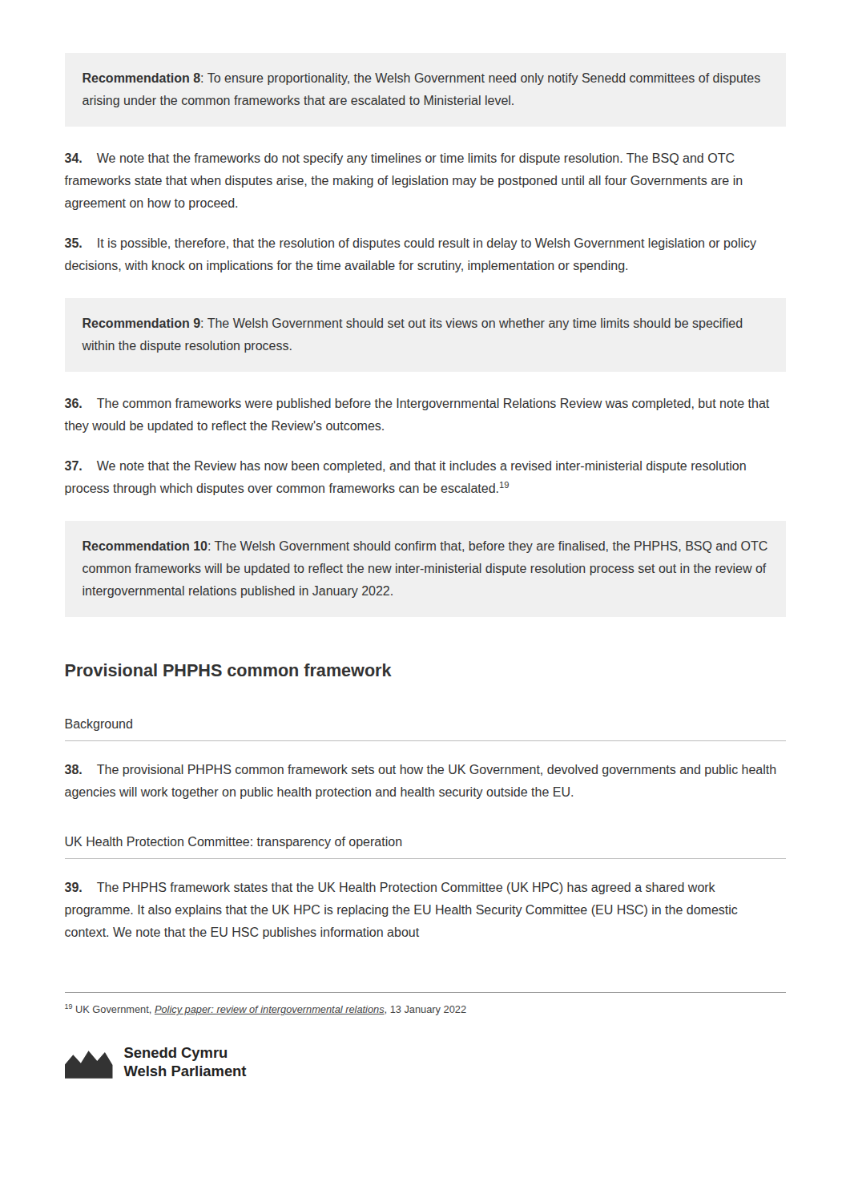Recommendation 8: To ensure proportionality, the Welsh Government need only notify Senedd committees of disputes arising under the common frameworks that are escalated to Ministerial level.
34. We note that the frameworks do not specify any timelines or time limits for dispute resolution. The BSQ and OTC frameworks state that when disputes arise, the making of legislation may be postponed until all four Governments are in agreement on how to proceed.
35. It is possible, therefore, that the resolution of disputes could result in delay to Welsh Government legislation or policy decisions, with knock on implications for the time available for scrutiny, implementation or spending.
Recommendation 9: The Welsh Government should set out its views on whether any time limits should be specified within the dispute resolution process.
36. The common frameworks were published before the Intergovernmental Relations Review was completed, but note that they would be updated to reflect the Review's outcomes.
37. We note that the Review has now been completed, and that it includes a revised inter-ministerial dispute resolution process through which disputes over common frameworks can be escalated.19
Recommendation 10: The Welsh Government should confirm that, before they are finalised, the PHPHS, BSQ and OTC common frameworks will be updated to reflect the new inter-ministerial dispute resolution process set out in the review of intergovernmental relations published in January 2022.
Provisional PHPHS common framework
Background
38. The provisional PHPHS common framework sets out how the UK Government, devolved governments and public health agencies will work together on public health protection and health security outside the EU.
UK Health Protection Committee: transparency of operation
39. The PHPHS framework states that the UK Health Protection Committee (UK HPC) has agreed a shared work programme. It also explains that the UK HPC is replacing the EU Health Security Committee (EU HSC) in the domestic context. We note that the EU HSC publishes information about
19 UK Government, Policy paper: review of intergovernmental relations, 13 January 2022
Senedd Cymru
Welsh Parliament